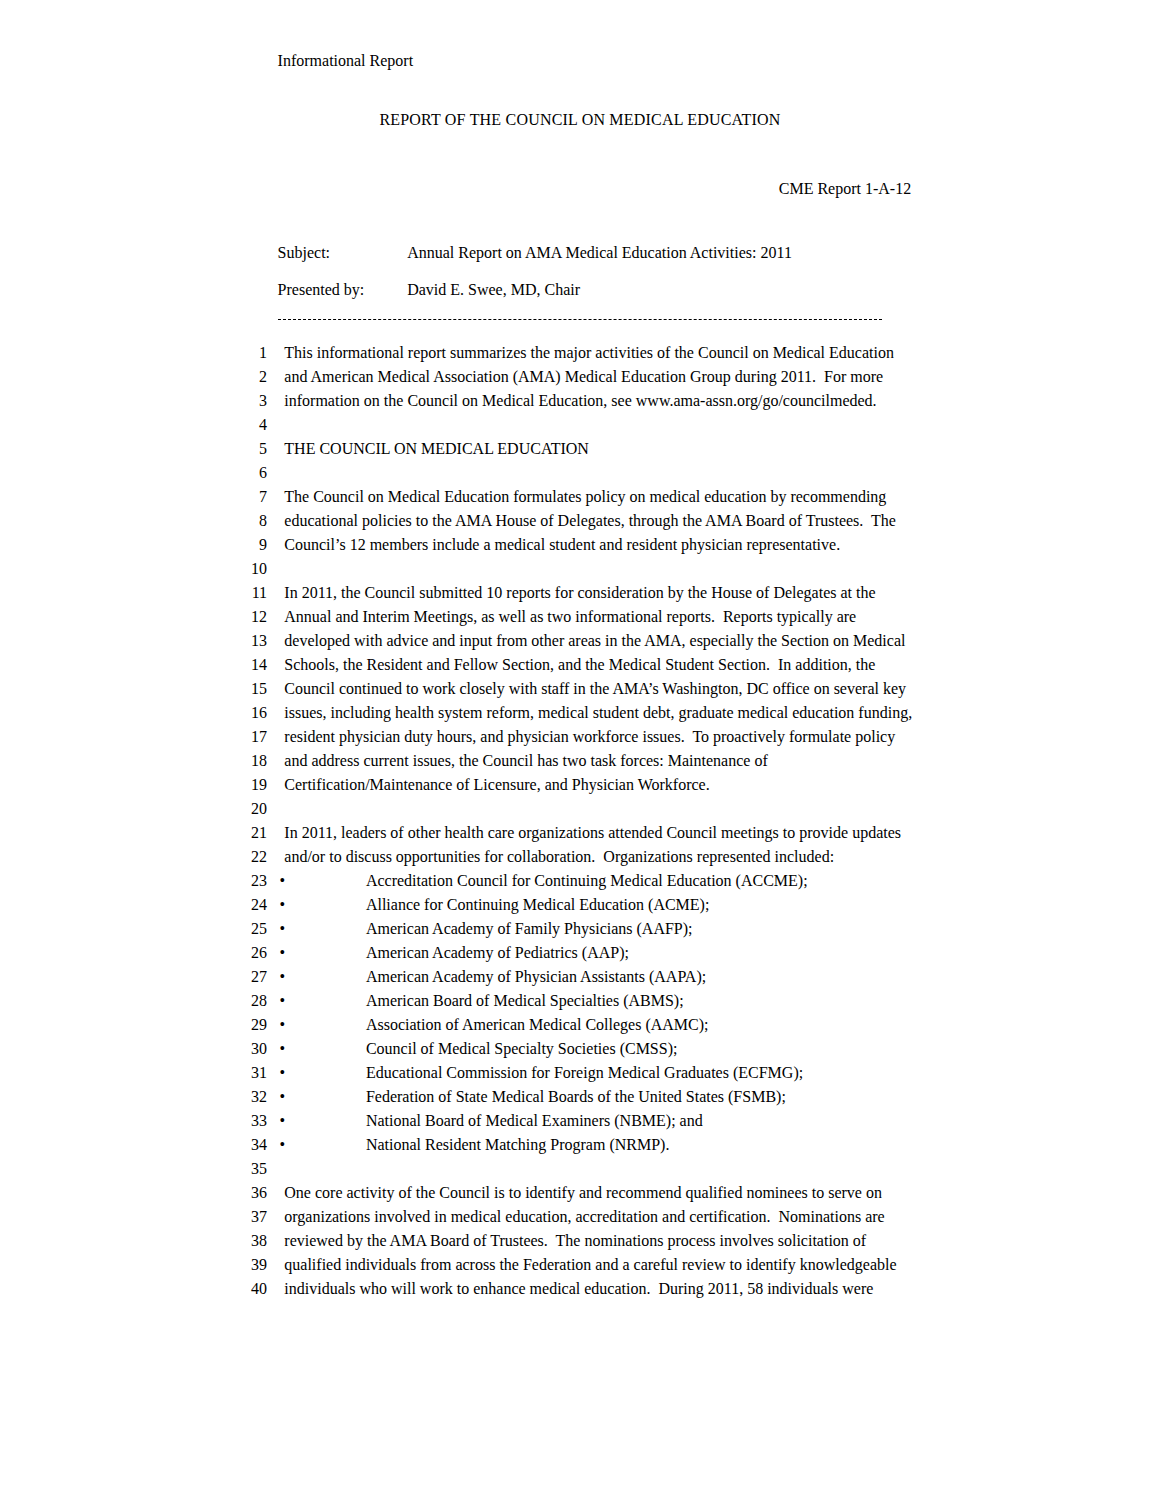Informational Report
REPORT OF THE COUNCIL ON MEDICAL EDUCATION
CME Report 1-A-12
Subject:
Annual Report on AMA Medical Education Activities: 2011
Presented by:
David E. Swee, MD, Chair
1 2 3 4 5 6 7 8 9 10 11 12 13 14 15 16 17 18 19 20 21 22 23 24 25 26 27 28 29 30 31 32 33 34 35 36 37 38 39 40
This informational report summarizes the major activities of the Council on Medical Education and American Medical Association (AMA) Medical Education Group during 2011. For more information on the Council on Medical Education, see www.ama-assn.org/go/councilmeded.
THE COUNCIL ON MEDICAL EDUCATION
The Council on Medical Education formulates policy on medical education by recommending educational policies to the AMA House of Delegates, through the AMA Board of Trustees. The Council’s 12 members include a medical student and resident physician representative.
In 2011, the Council submitted 10 reports for consideration by the House of Delegates at the Annual and Interim Meetings, as well as two informational reports. Reports typically are developed with advice and input from other areas in the AMA, especially the Section on Medical Schools, the Resident and Fellow Section, and the Medical Student Section. In addition, the Council continued to work closely with staff in the AMA’s Washington, DC office on several key issues, including health system reform, medical student debt, graduate medical education funding, resident physician duty hours, and physician workforce issues. To proactively formulate policy and address current issues, the Council has two task forces: Maintenance of Certification/Maintenance of Licensure, and Physician Workforce.
In 2011, leaders of other health care organizations attended Council meetings to provide updates and/or to discuss opportunities for collaboration. Organizations represented included:
Accreditation Council for Continuing Medical Education (ACCME);
Alliance for Continuing Medical Education (ACME);
American Academy of Family Physicians (AAFP);
American Academy of Pediatrics (AAP);
American Academy of Physician Assistants (AAPA);
American Board of Medical Specialties (ABMS);
Association of American Medical Colleges (AAMC);
Council of Medical Specialty Societies (CMSS);
Educational Commission for Foreign Medical Graduates (ECFMG);
Federation of State Medical Boards of the United States (FSMB);
National Board of Medical Examiners (NBME); and
National Resident Matching Program (NRMP).
One core activity of the Council is to identify and recommend qualified nominees to serve on organizations involved in medical education, accreditation and certification. Nominations are reviewed by the AMA Board of Trustees. The nominations process involves solicitation of qualified individuals from across the Federation and a careful review to identify knowledgeable individuals who will work to enhance medical education. During 2011, 58 individuals were